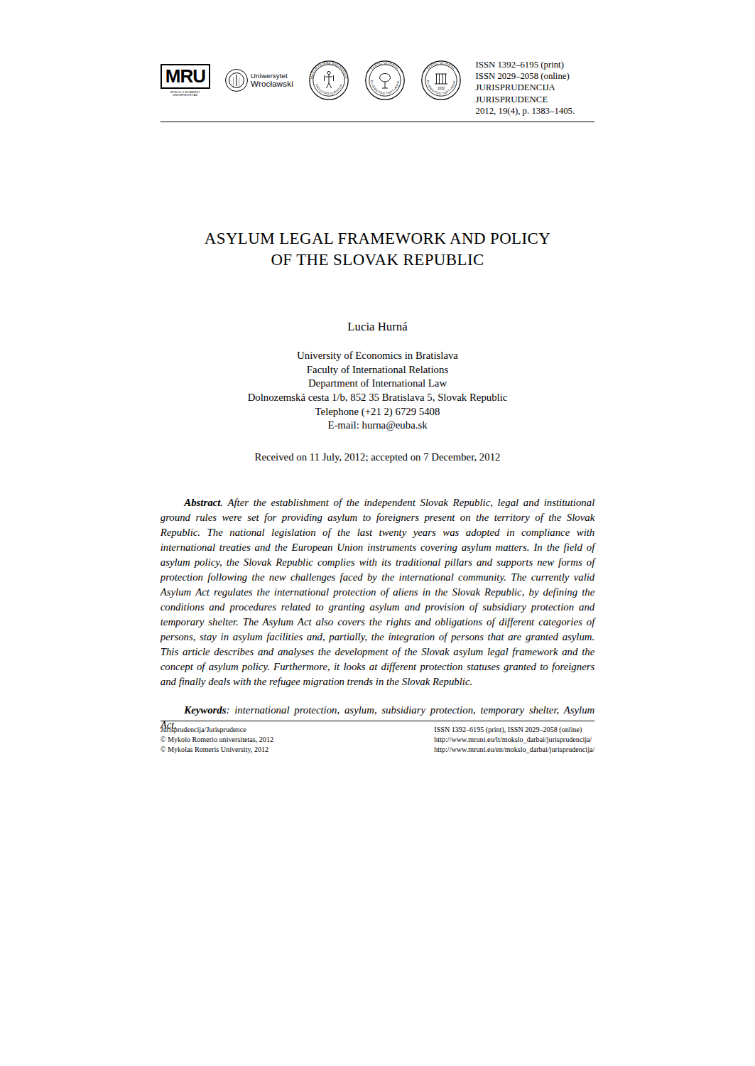MRU
MYKOLO ROMERIO
UNIVERSITETAS
Uniwersytet
Wrocławski
MASARYKIANA BRUNENSIS FACULTAS IURIDICA
TARTU ÜLIKOOL UNIVERSITAS TARTUENSIS
TARTU ÜLIKOOL UNIVERSITAS TARTUENSIS 1632
ISSN 1392–6195 (print)
ISSN 2029–2058 (online)
JURISPRUDENCIJA
JURISPRUDENCE
2012, 19(4), p. 1383–1405.
Asylum Legal Framework and Policy
of the Slovak Republic
Lucia Hurná
University of Economics in Bratislava
Faculty of International Relations
Department of International Law
Dolnozemská cesta 1/b, 852 35 Bratislava 5, Slovak Republic
Telephone (+21 2) 6729 5408
E-mail: hurna@euba.sk
Received on 11 July, 2012; accepted on 7 December, 2012
Abstract. After the establishment of the independent Slovak Republic, legal and institutional ground rules were set for providing asylum to foreigners present on the territory of the Slovak Republic. The national legislation of the last twenty years was adopted in compliance with international treaties and the European Union instruments covering asylum matters. In the field of asylum policy, the Slovak Republic complies with its traditional pillars and supports new forms of protection following the new challenges faced by the international community. The currently valid Asylum Act regulates the international protection of aliens in the Slovak Republic, by defining the conditions and procedures related to granting asylum and provision of subsidiary protection and temporary shelter. The Asylum Act also covers the rights and obligations of different categories of persons, stay in asylum facilities and, partially, the integration of persons that are granted asylum. This article describes and analyses the development of the Slovak asylum legal framework and the concept of asylum policy. Furthermore, it looks at different protection statuses granted to foreigners and finally deals with the refugee migration trends in the Slovak Republic.
Keywords: international protection, asylum, subsidiary protection, temporary shelter, Asylum Act.
Jurisprudencija/Jurisprudence
© Mykolo Romerio universitetas, 2012
© Mykolas Romeris University, 2012
ISSN 1392–6195 (print), ISSN 2029–2058 (online)
http://www.mruni.eu/lt/mokslo_darbai/jurisprudencija/
http://www.mruni.eu/en/mokslo_darbai/jurisprudencija/